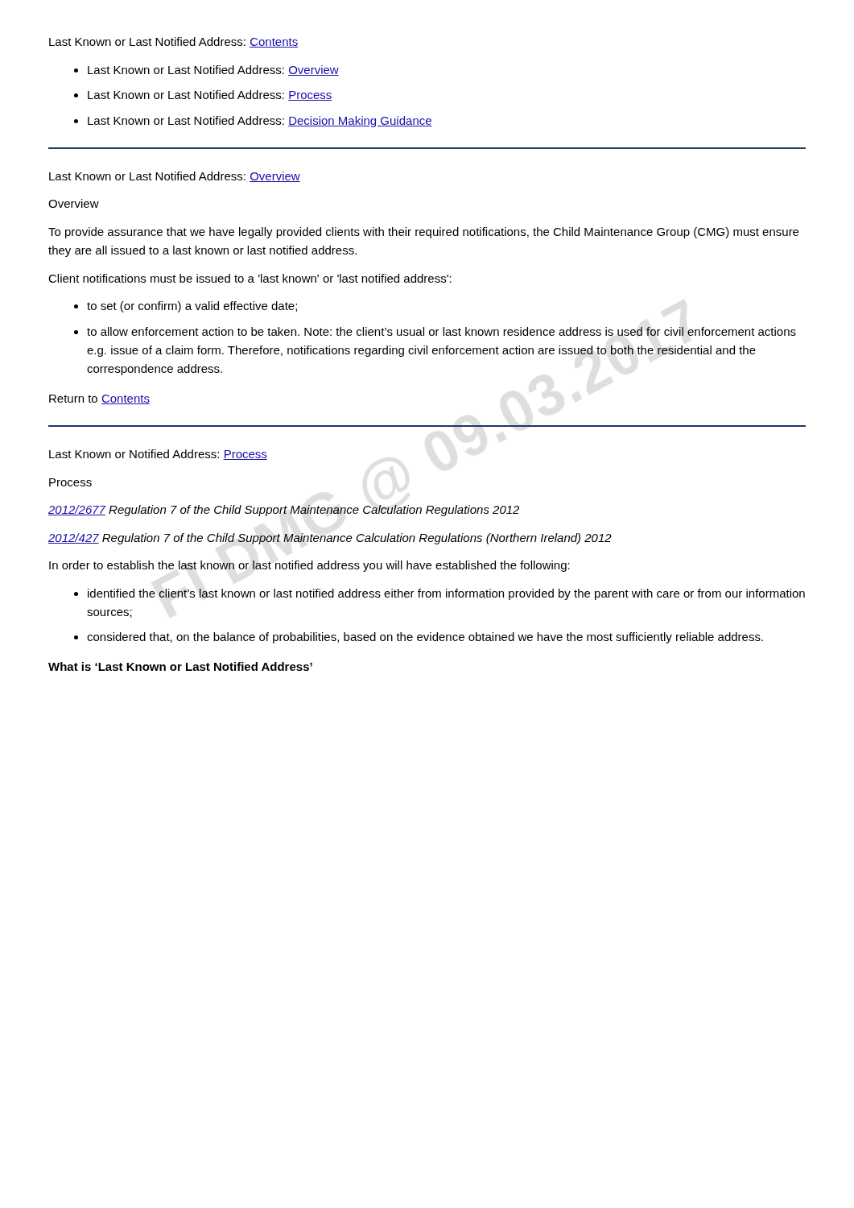FI DMG @ 09.03.2017
Last Known or Last Notified Address: Contents
Last Known or Last Notified Address: Overview
Last Known or Last Notified Address: Process
Last Known or Last Notified Address: Decision Making Guidance
Last Known or Last Notified Address: Overview
Overview
To provide assurance that we have legally provided clients with their required notifications, the Child Maintenance Group (CMG) must ensure they are all issued to a last known or last notified address.
Client notifications must be issued to a 'last known' or 'last notified address':
to set (or confirm) a valid effective date;
to allow enforcement action to be taken. Note: the client’s usual or last known residence address is used for civil enforcement actions e.g. issue of a claim form. Therefore, notifications regarding civil enforcement action are issued to both the residential and the correspondence address.
Return to Contents
Last Known or Notified Address: Process
Process
2012/2677 Regulation 7 of the Child Support Maintenance Calculation Regulations 2012
2012/427 Regulation 7 of the Child Support Maintenance Calculation Regulations (Northern Ireland) 2012
In order to establish the last known or last notified address you will have established the following:
identified the client’s last known or last notified address either from information provided by the parent with care or from our information sources;
considered that, on the balance of probabilities, based on the evidence obtained we have the most sufficiently reliable address.
What is ‘Last Known or Last Notified Address’